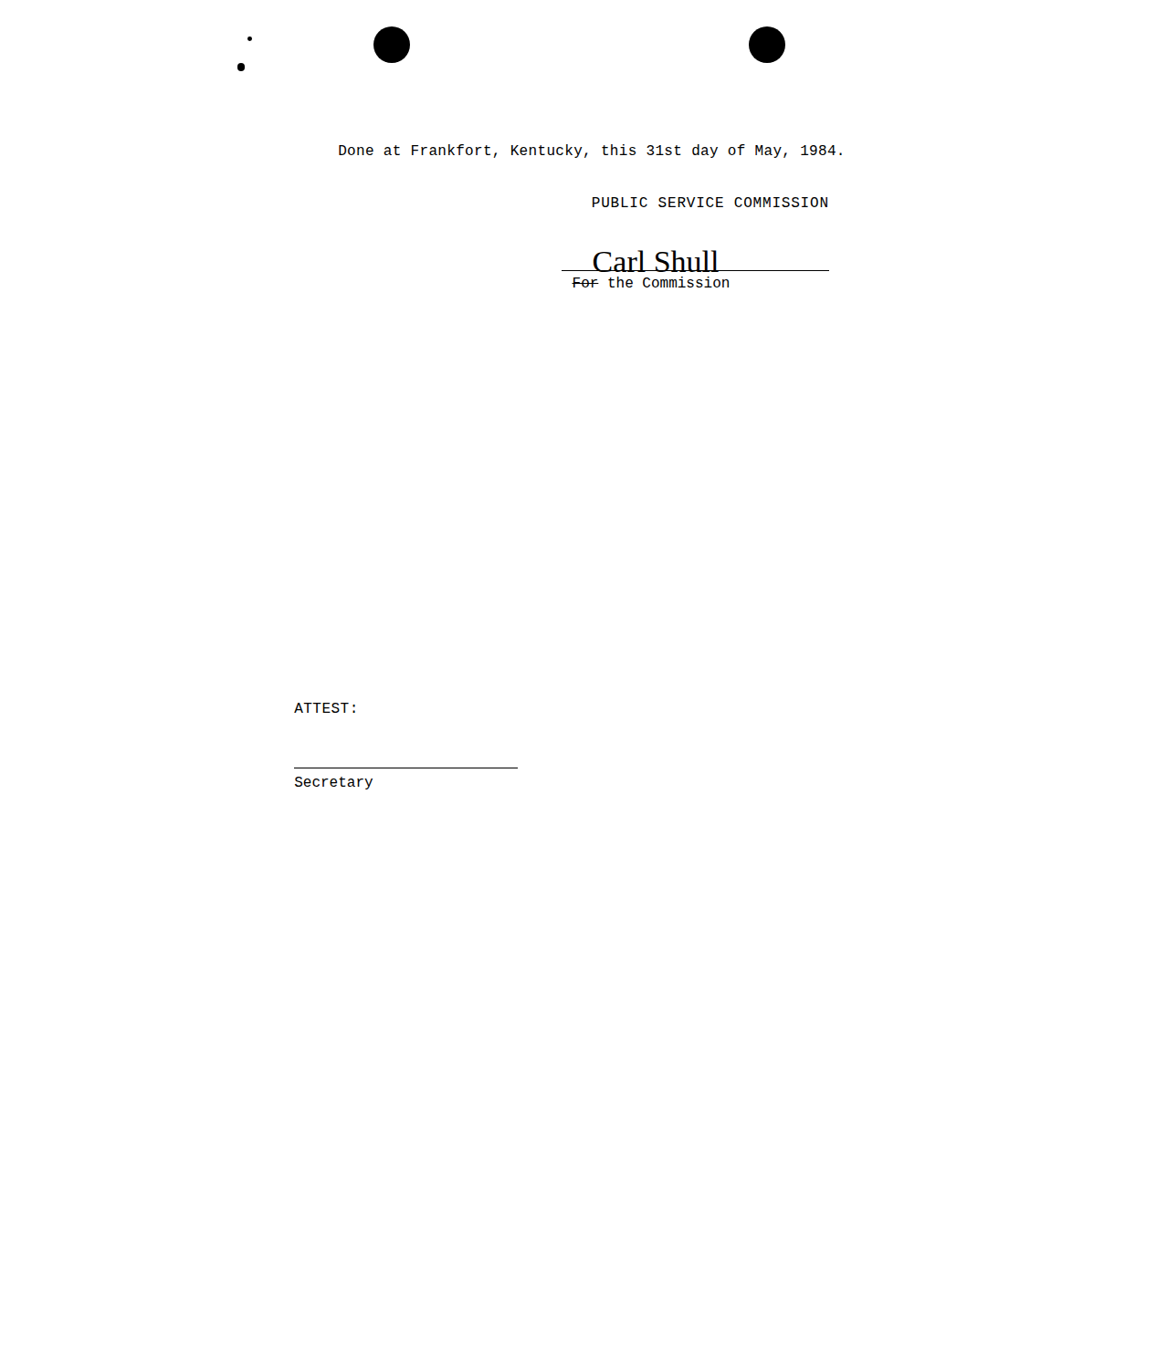Done at Frankfort, Kentucky, this 31st day of May, 1984.
PUBLIC SERVICE COMMISSION
Carl Shull
For the Commission
ATTEST:
Secretary